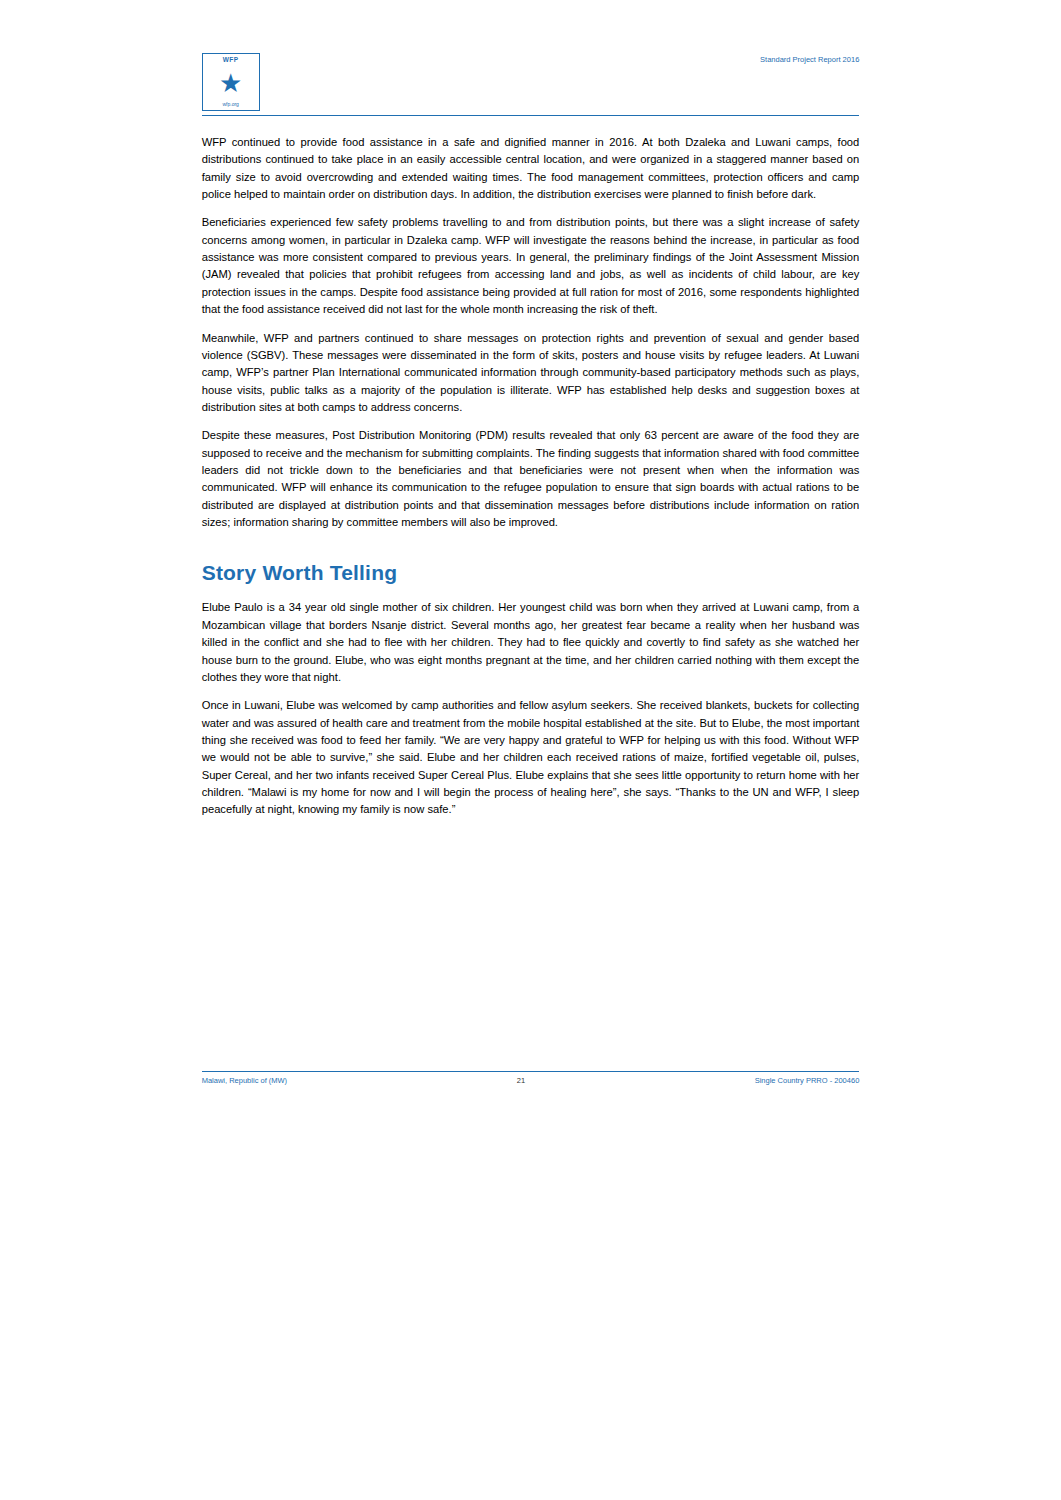WFP
★
wfp.org
Standard Project Report 2016
WFP continued to provide food assistance in a safe and dignified manner in 2016. At both Dzaleka and Luwani camps, food distributions continued to take place in an easily accessible central location, and were organized in a staggered manner based on family size to avoid overcrowding and extended waiting times. The food management committees, protection officers and camp police helped to maintain order on distribution days. In addition, the distribution exercises were planned to finish before dark.
Beneficiaries experienced few safety problems travelling to and from distribution points, but there was a slight increase of safety concerns among women, in particular in Dzaleka camp. WFP will investigate the reasons behind the increase, in particular as food assistance was more consistent compared to previous years. In general, the preliminary findings of the Joint Assessment Mission (JAM) revealed that policies that prohibit refugees from accessing land and jobs, as well as incidents of child labour, are key protection issues in the camps. Despite food assistance being provided at full ration for most of 2016, some respondents highlighted that the food assistance received did not last for the whole month increasing the risk of theft.
Meanwhile, WFP and partners continued to share messages on protection rights and prevention of sexual and gender based violence (SGBV). These messages were disseminated in the form of skits, posters and house visits by refugee leaders. At Luwani camp, WFP’s partner Plan International communicated information through community-based participatory methods such as plays, house visits, public talks as a majority of the population is illiterate. WFP has established help desks and suggestion boxes at distribution sites at both camps to address concerns.
Despite these measures, Post Distribution Monitoring (PDM) results revealed that only 63 percent are aware of the food they are supposed to receive and the mechanism for submitting complaints. The finding suggests that information shared with food committee leaders did not trickle down to the beneficiaries and that beneficiaries were not present when when the information was communicated. WFP will enhance its communication to the refugee population to ensure that sign boards with actual rations to be distributed are displayed at distribution points and that dissemination messages before distributions include information on ration sizes; information sharing by committee members will also be improved.
Story Worth Telling
Elube Paulo is a 34 year old single mother of six children. Her youngest child was born when they arrived at Luwani camp, from a Mozambican village that borders Nsanje district. Several months ago, her greatest fear became a reality when her husband was killed in the conflict and she had to flee with her children. They had to flee quickly and covertly to find safety as she watched her house burn to the ground. Elube, who was eight months pregnant at the time, and her children carried nothing with them except the clothes they wore that night.
Once in Luwani, Elube was welcomed by camp authorities and fellow asylum seekers. She received blankets, buckets for collecting water and was assured of health care and treatment from the mobile hospital established at the site. But to Elube, the most important thing she received was food to feed her family. “We are very happy and grateful to WFP for helping us with this food. Without WFP we would not be able to survive,” she said. Elube and her children each received rations of maize, fortified vegetable oil, pulses, Super Cereal, and her two infants received Super Cereal Plus. Elube explains that she sees little opportunity to return home with her children. “Malawi is my home for now and I will begin the process of healing here”, she says. “Thanks to the UN and WFP, I sleep peacefully at night, knowing my family is now safe.”
Malawi, Republic of (MW)
21
Single Country PRRO - 200460